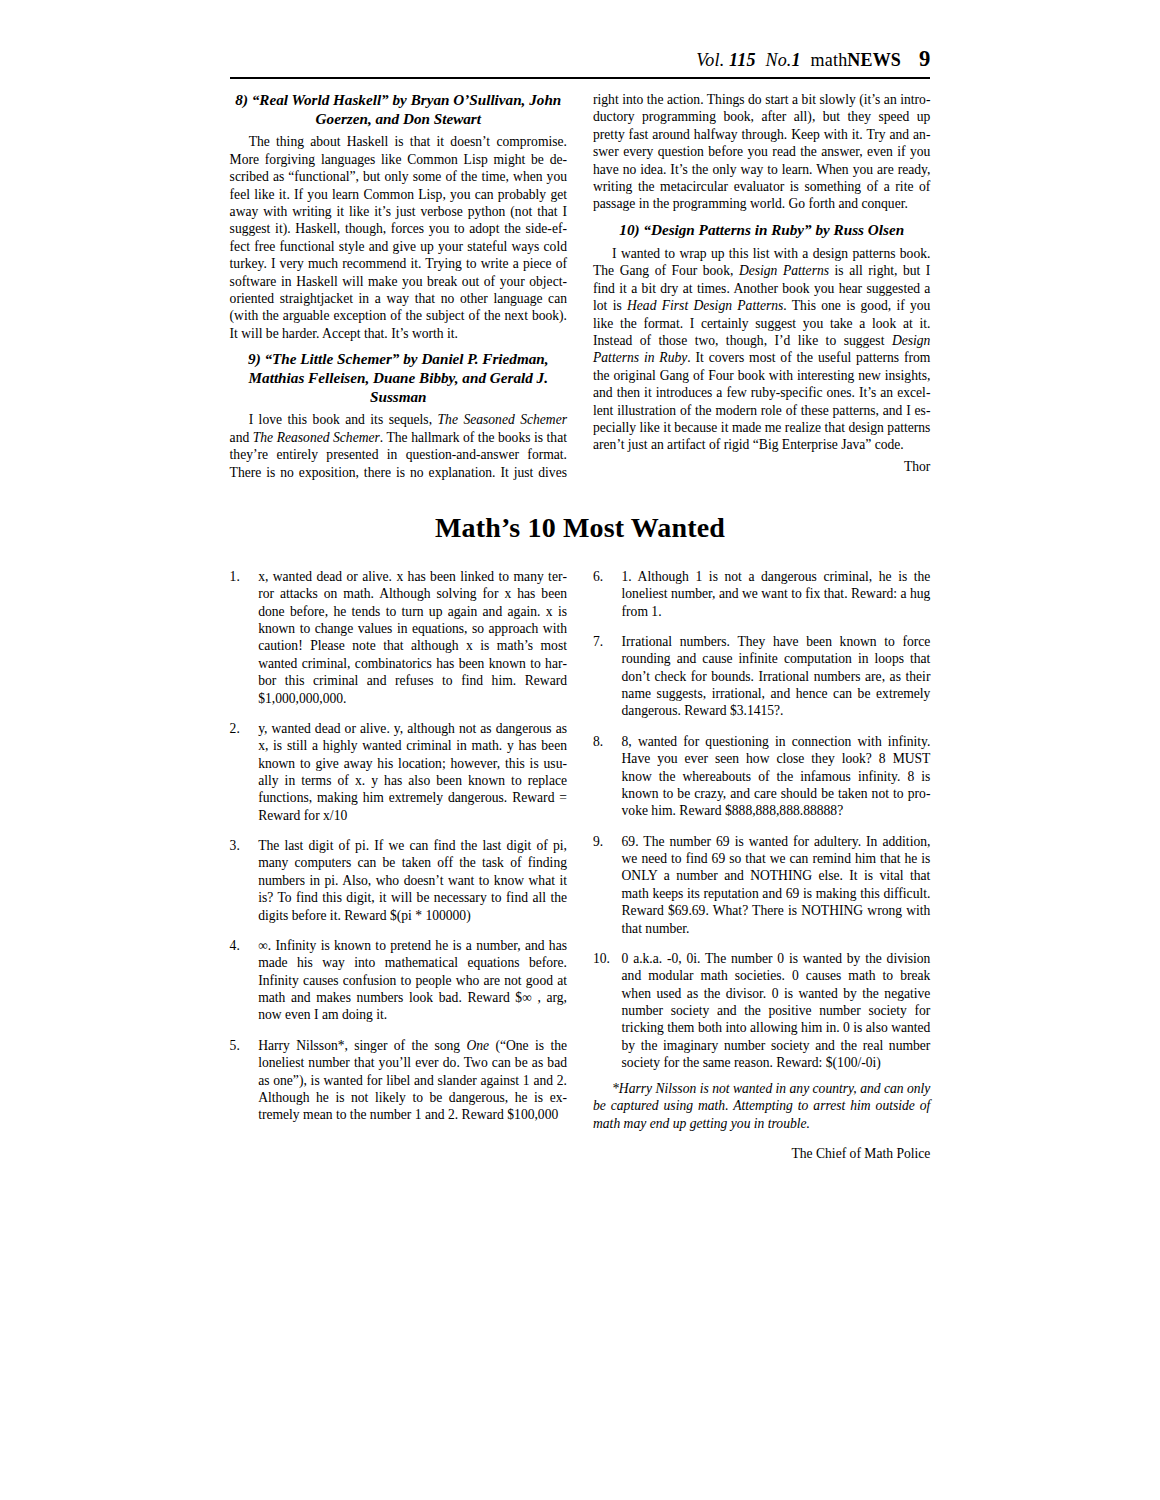Vol. 115 No. 1 math NEWS 9
8) “Real World Haskell” by Bryan O’Sullivan, John Goerzen, and Don Stewart
The thing about Haskell is that it doesn’t compromise. More forgiving languages like Common Lisp might be described as “functional”, but only some of the time, when you feel like it. If you learn Common Lisp, you can probably get away with writing it like it’s just verbose python (not that I suggest it). Haskell, though, forces you to adopt the side-effect free functional style and give up your stateful ways cold turkey. I very much recommend it. Trying to write a piece of software in Haskell will make you break out of your object-oriented straightjacket in a way that no other language can (with the arguable exception of the subject of the next book). It will be harder. Accept that. It’s worth it.
9) “The Little Schemer” by Daniel P. Friedman, Matthias Felleisen, Duane Bibby, and Gerald J. Sussman
I love this book and its sequels, The Seasoned Schemer and The Reasoned Schemer. The hallmark of the books is that they’re entirely presented in question-and-answer format. There is no exposition, there is no explanation. It just dives right into the action. Things do start a bit slowly (it’s an introductory programming book, after all), but they speed up pretty fast around halfway through. Keep with it. Try and answer every question before you read the answer, even if you have no idea. It’s the only way to learn. When you are ready, writing the metacircular evaluator is something of a rite of passage in the programming world. Go forth and conquer.
10) “Design Patterns in Ruby” by Russ Olsen
I wanted to wrap up this list with a design patterns book. The Gang of Four book, Design Patterns is all right, but I find it a bit dry at times. Another book you hear suggested a lot is Head First Design Patterns. This one is good, if you like the format. I certainly suggest you take a look at it. Instead of those two, though, I’d like to suggest Design Patterns in Ruby. It covers most of the useful patterns from the original Gang of Four book with interesting new insights, and then it introduces a few ruby-specific ones. It’s an excellent illustration of the modern role of these patterns, and I especially like it because it made me realize that design patterns aren’t just an artifact of rigid “Big Enterprise Java” code.
Thor
Math’s 10 Most Wanted
x, wanted dead or alive. x has been linked to many terror attacks on math. Although solving for x has been done before, he tends to turn up again and again. x is known to change values in equations, so approach with caution! Please note that although x is math’s most wanted criminal, combinatorics has been known to harbor this criminal and refuses to find him. Reward $1,000,000,000.
y, wanted dead or alive. y, although not as dangerous as x, is still a highly wanted criminal in math. y has been known to give away his location; however, this is usually in terms of x. y has also been known to replace functions, making him extremely dangerous. Reward = Reward for x/10
The last digit of pi. If we can find the last digit of pi, many computers can be taken off the task of finding numbers in pi. Also, who doesn’t want to know what it is? To find this digit, it will be necessary to find all the digits before it. Reward $(pi * 100000)
∞. Infinity is known to pretend he is a number, and has made his way into mathematical equations before. Infinity causes confusion to people who are not good at math and makes numbers look bad. Reward $∞ , arg, now even I am doing it.
Harry Nilsson*, singer of the song One (“One is the loneliest number that you’ll ever do. Two can be as bad as one”), is wanted for libel and slander against 1 and 2. Although he is not likely to be dangerous, he is extremely mean to the number 1 and 2. Reward $100,000
1. Although 1 is not a dangerous criminal, he is the loneliest number, and we want to fix that. Reward: a hug from 1.
Irrational numbers. They have been known to force rounding and cause infinite computation in loops that don’t check for bounds. Irrational numbers are, as their name suggests, irrational, and hence can be extremely dangerous. Reward $3.1415?.
8, wanted for questioning in connection with infinity. Have you ever seen how close they look? 8 MUST know the whereabouts of the infamous infinity. 8 is known to be crazy, and care should be taken not to provoke him. Reward $888,888,888.88888?
69. The number 69 is wanted for adultery. In addition, we need to find 69 so that we can remind him that he is ONLY a number and NOTHING else. It is vital that math keeps its reputation and 69 is making this difficult. Reward $69.69. What? There is NOTHING wrong with that number.
0 a.k.a. -0, 0i. The number 0 is wanted by the division and modular math societies. 0 causes math to break when used as the divisor. 0 is wanted by the negative number society and the positive number society for tricking them both into allowing him in. 0 is also wanted by the imaginary number society and the real number society for the same reason. Reward: $(100/-0i)
*Harry Nilsson is not wanted in any country, and can only be captured using math. Attempting to arrest him outside of math may end up getting you in trouble.
The Chief of Math Police